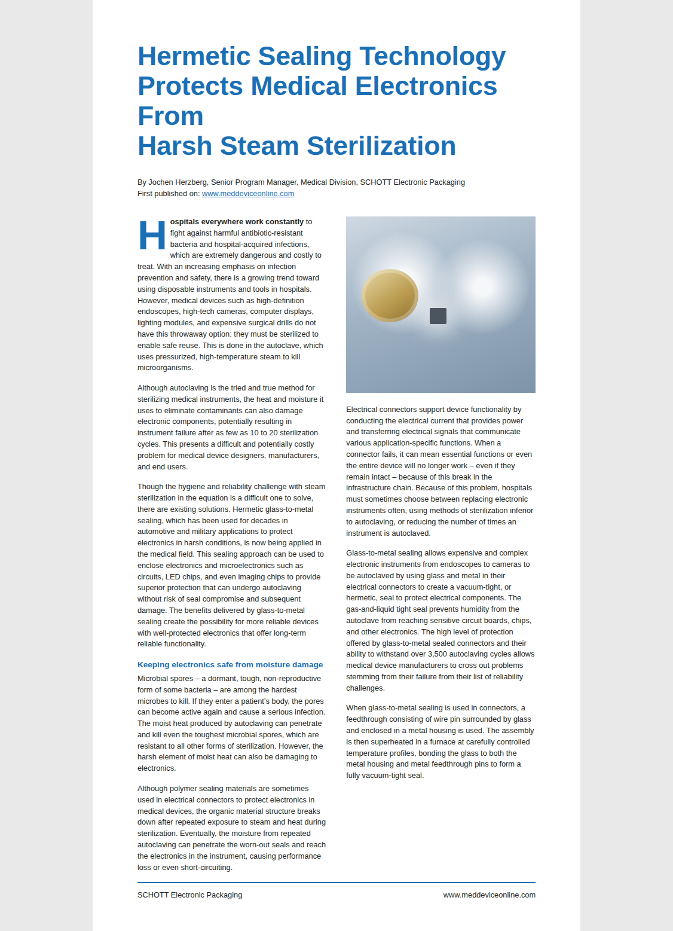Hermetic Sealing Technology
Protects Medical Electronics From
Harsh Steam Sterilization
By Jochen Herzberg, Senior Program Manager, Medical Division, SCHOTT Electronic Packaging
First published on: www.meddeviceonline.com
Hospitals everywhere work constantly to fight against harmful antibiotic-resistant bacteria and hospital-acquired infections, which are extremely dangerous and costly to treat. With an increasing emphasis on infection prevention and safety, there is a growing trend toward using disposable instruments and tools in hospitals. However, medical devices such as high-definition endoscopes, high-tech cameras, computer displays, lighting modules, and expensive surgical drills do not have this throwaway option: they must be sterilized to enable safe reuse. This is done in the autoclave, which uses pressurized, high-temperature steam to kill microorganisms.
Although autoclaving is the tried and true method for sterilizing medical instruments, the heat and moisture it uses to eliminate contaminants can also damage electronic components, potentially resulting in instrument failure after as few as 10 to 20 sterilization cycles. This presents a difficult and potentially costly problem for medical device designers, manufacturers, and end users.
Though the hygiene and reliability challenge with steam sterilization in the equation is a difficult one to solve, there are existing solutions. Hermetic glass-to-metal sealing, which has been used for decades in automotive and military applications to protect electronics in harsh conditions, is now being applied in the medical field. This sealing approach can be used to enclose electronics and microelectronics such as circuits, LED chips, and even imaging chips to provide superior protection that can undergo autoclaving without risk of seal compromise and subsequent damage. The benefits delivered by glass-to-metal sealing create the possibility for more reliable devices with well-protected electronics that offer long-term reliable functionality.
Keeping electronics safe from moisture damage
Microbial spores – a dormant, tough, non-reproductive form of some bacteria – are among the hardest microbes to kill. If they enter a patient’s body, the pores can become active again and cause a serious infection. The moist heat produced by autoclaving can penetrate and kill even the toughest microbial spores, which are resistant to all other forms of sterilization. However, the harsh element of moist heat can also be damaging to electronics.
Although polymer sealing materials are sometimes used in electrical connectors to protect electronics in medical devices, the organic material structure breaks down after repeated exposure to steam and heat during sterilization. Eventually, the moisture from repeated autoclaving can penetrate the worn-out seals and reach the electronics in the instrument, causing performance loss or even short-circuiting.
Electrical connectors support device functionality by conducting the electrical current that provides power and transferring electrical signals that communicate various application-specific functions. When a connector fails, it can mean essential functions or even the entire device will no longer work – even if they remain intact – because of this break in the infrastructure chain. Because of this problem, hospitals must sometimes choose between replacing electronic instruments often, using methods of sterilization inferior to autoclaving, or reducing the number of times an instrument is autoclaved.
Glass-to-metal sealing allows expensive and complex electronic instruments from endoscopes to cameras to be autoclaved by using glass and metal in their electrical connectors to create a vacuum-tight, or hermetic, seal to protect electrical components. The gas-and-liquid tight seal prevents humidity from the autoclave from reaching sensitive circuit boards, chips, and other electronics. The high level of protection offered by glass-to-metal sealed connectors and their ability to withstand over 3,500 autoclaving cycles allows medical device manufacturers to cross out problems stemming from their failure from their list of reliability challenges.
When glass-to-metal sealing is used in connectors, a feedthrough consisting of wire pin surrounded by glass and enclosed in a metal housing is used. The assembly is then superheated in a furnace at carefully controlled temperature profiles, bonding the glass to both the metal housing and metal feedthrough pins to form a fully vacuum-tight seal.
SCHOTT Electronic Packaging www.meddeviceonline.com